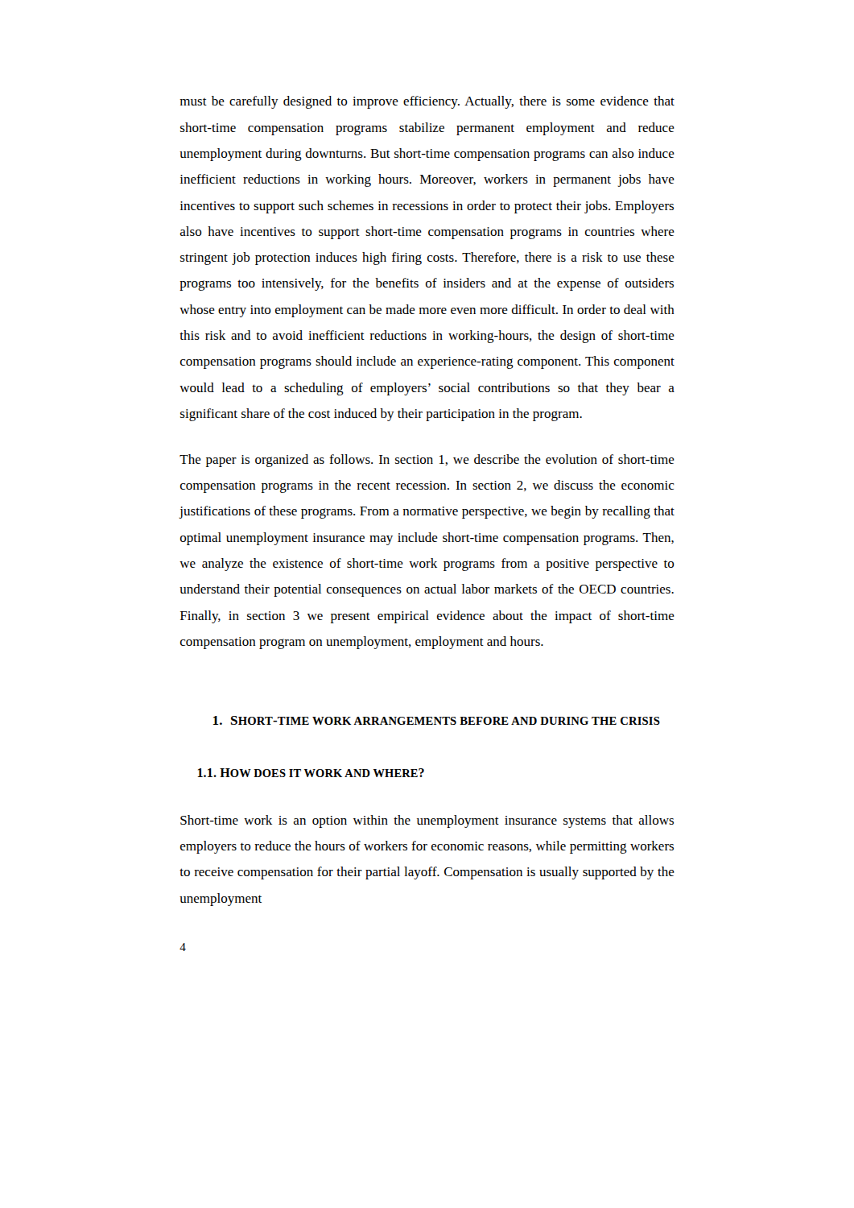must be carefully designed to improve efficiency. Actually, there is some evidence that short-time compensation programs stabilize permanent employment and reduce unemployment during downturns. But short-time compensation programs can also induce inefficient reductions in working hours. Moreover, workers in permanent jobs have incentives to support such schemes in recessions in order to protect their jobs. Employers also have incentives to support short-time compensation programs in countries where stringent job protection induces high firing costs. Therefore, there is a risk to use these programs too intensively, for the benefits of insiders and at the expense of outsiders whose entry into employment can be made more even more difficult. In order to deal with this risk and to avoid inefficient reductions in working-hours, the design of short-time compensation programs should include an experience-rating component. This component would lead to a scheduling of employers’ social contributions so that they bear a significant share of the cost induced by their participation in the program.
The paper is organized as follows. In section 1, we describe the evolution of short-time compensation programs in the recent recession. In section 2, we discuss the economic justifications of these programs. From a normative perspective, we begin by recalling that optimal unemployment insurance may include short-time compensation programs. Then, we analyze the existence of short-time work programs from a positive perspective to understand their potential consequences on actual labor markets of the OECD countries. Finally, in section 3 we present empirical evidence about the impact of short-time compensation program on unemployment, employment and hours.
1. SHORT-TIME WORK ARRANGEMENTS BEFORE AND DURING THE CRISIS
1.1. HOW DOES IT WORK AND WHERE?
Short-time work is an option within the unemployment insurance systems that allows employers to reduce the hours of workers for economic reasons, while permitting workers to receive compensation for their partial layoff. Compensation is usually supported by the unemployment
4